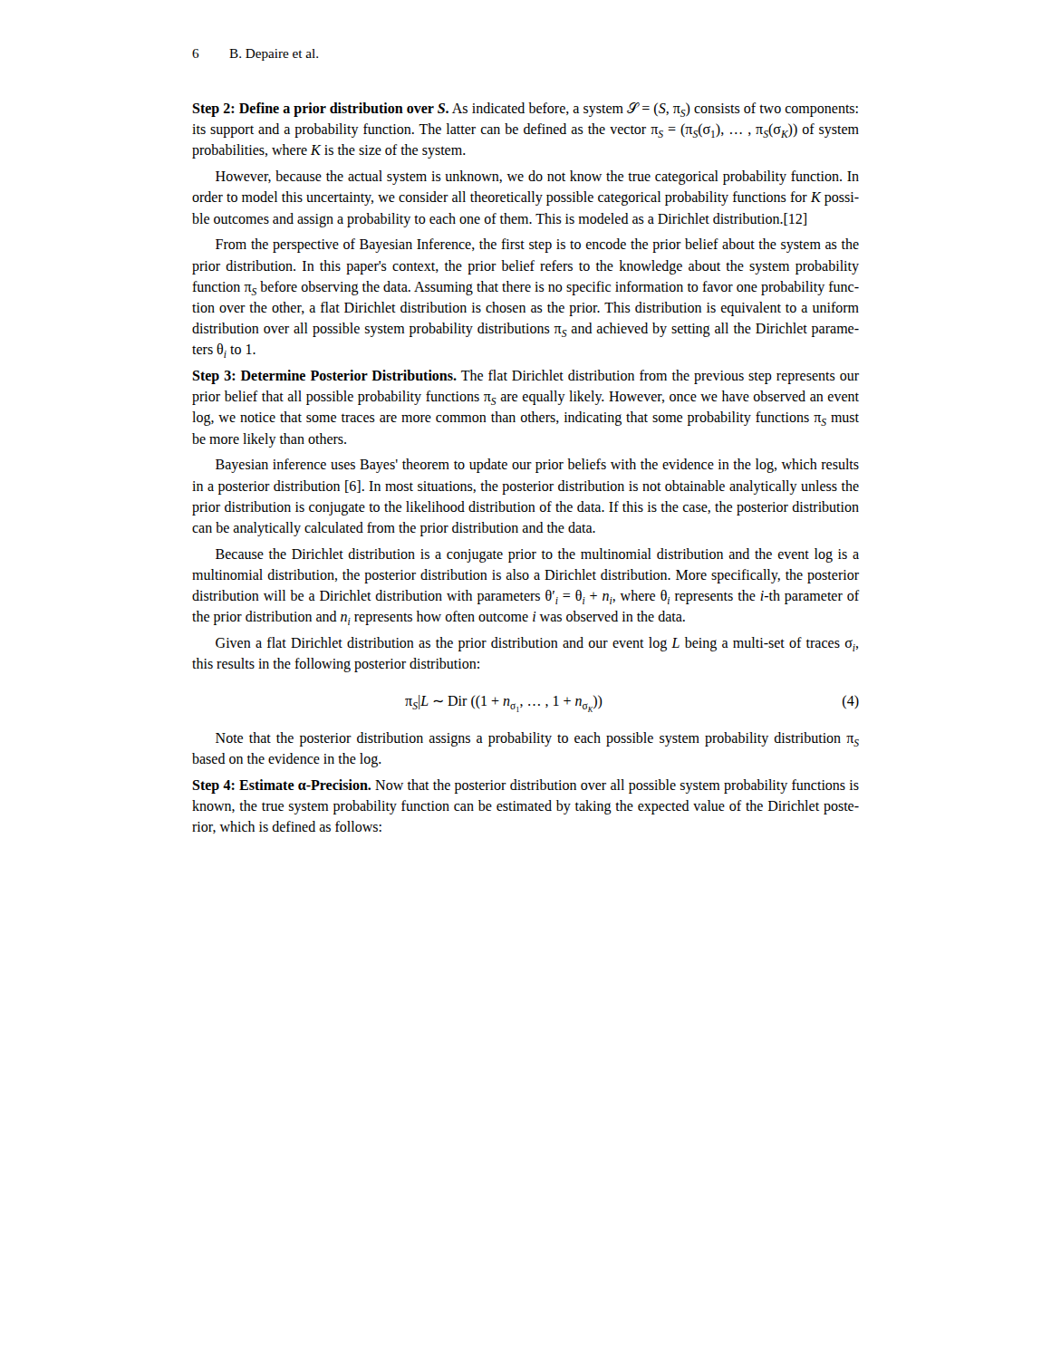6 B. Depaire et al.
Step 2: Define a prior distribution over S. As indicated before, a system 𝒮 = (S, πS) consists of two components: its support and a probability function. The latter can be defined as the vector πS = (πS(σ1), … , πS(σK)) of system probabilities, where K is the size of the system.
However, because the actual system is unknown, we do not know the true categorical probability function. In order to model this uncertainty, we consider all theoretically possible categorical probability functions for K possible outcomes and assign a probability to each one of them. This is modeled as a Dirichlet distribution.[12]
From the perspective of Bayesian Inference, the first step is to encode the prior belief about the system as the prior distribution. In this paper's context, the prior belief refers to the knowledge about the system probability function πS before observing the data. Assuming that there is no specific information to favor one probability function over the other, a flat Dirichlet distribution is chosen as the prior. This distribution is equivalent to a uniform distribution over all possible system probability distributions πS and achieved by setting all the Dirichlet parameters θi to 1.
Step 3: Determine Posterior Distributions. The flat Dirichlet distribution from the previous step represents our prior belief that all possible probability functions πS are equally likely. However, once we have observed an event log, we notice that some traces are more common than others, indicating that some probability functions πS must be more likely than others.
Bayesian inference uses Bayes' theorem to update our prior beliefs with the evidence in the log, which results in a posterior distribution [6]. In most situations, the posterior distribution is not obtainable analytically unless the prior distribution is conjugate to the likelihood distribution of the data. If this is the case, the posterior distribution can be analytically calculated from the prior distribution and the data.
Because the Dirichlet distribution is a conjugate prior to the multinomial distribution and the event log is a multinomial distribution, the posterior distribution is also a Dirichlet distribution. More specifically, the posterior distribution will be a Dirichlet distribution with parameters θ′i = θi + ni, where θi represents the i-th parameter of the prior distribution and ni represents how often outcome i was observed in the data.
Given a flat Dirichlet distribution as the prior distribution and our event log L being a multi-set of traces σi, this results in the following posterior distribution:
πS|L ∼ Dir ((1 + nσ1, … , 1 + nσK)) (4)
Note that the posterior distribution assigns a probability to each possible system probability distribution πS based on the evidence in the log.
Step 4: Estimate α-Precision. Now that the posterior distribution over all possible system probability functions is known, the true system probability function can be estimated by taking the expected value of the Dirichlet posterior, which is defined as follows: